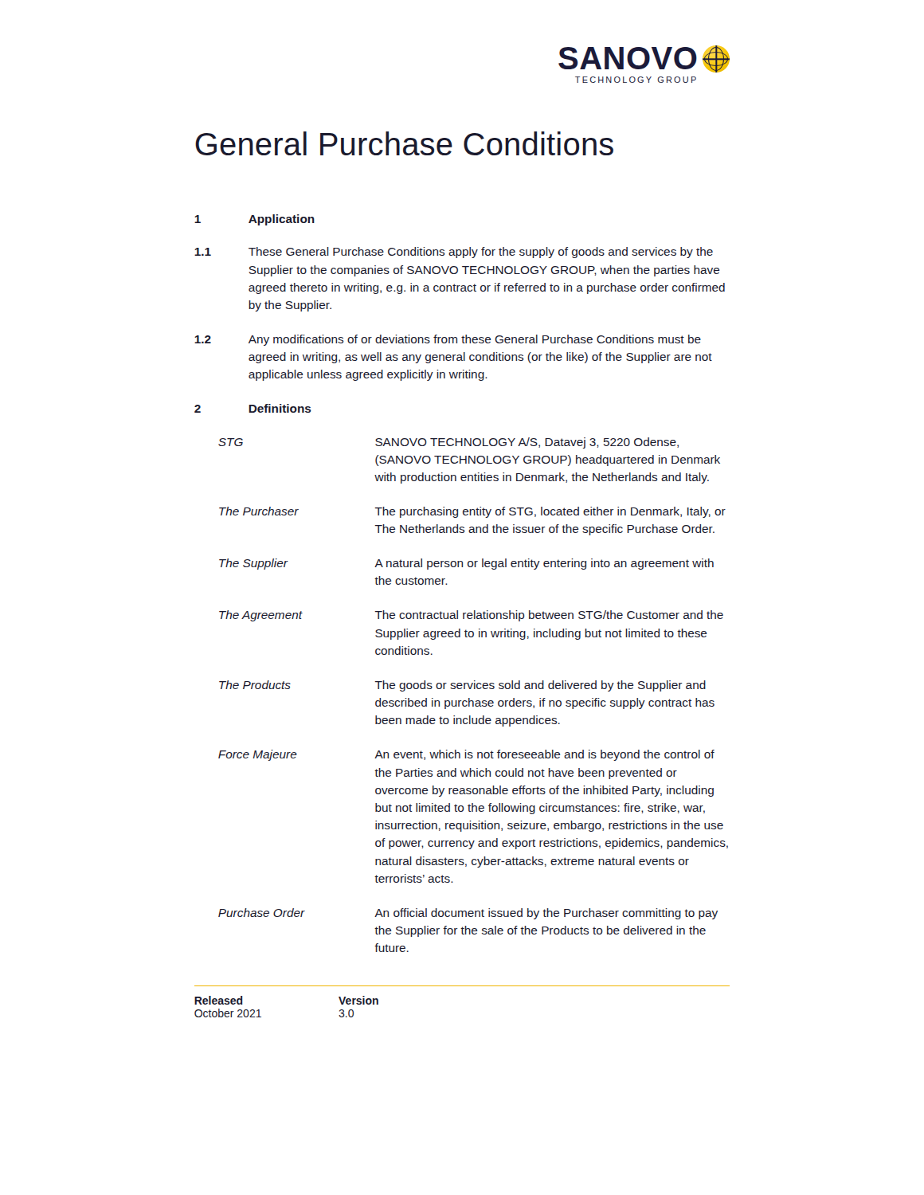SANOVO TECHNOLOGY GROUP
General Purchase Conditions
1
Application
1.1
These General Purchase Conditions apply for the supply of goods and services by the Supplier to the companies of SANOVO TECHNOLOGY GROUP, when the parties have agreed thereto in writing, e.g. in a contract or if referred to in a purchase order confirmed by the Supplier.
1.2
Any modifications of or deviations from these General Purchase Conditions must be agreed in writing, as well as any general conditions (or the like) of the Supplier are not applicable unless agreed explicitly in writing.
2
Definitions
| STG | SANOVO TECHNOLOGY A/S, Datavej 3, 5220 Odense, (SANOVO TECHNOLOGY GROUP) headquartered in Denmark with production entities in Denmark, the Netherlands and Italy. |
| The Purchaser | The purchasing entity of STG, located either in Denmark, Italy, or The Netherlands and the issuer of the specific Purchase Order. |
| The Supplier | A natural person or legal entity entering into an agreement with the customer. |
| The Agreement | The contractual relationship between STG/the Customer and the Supplier agreed to in writing, including but not limited to these conditions. |
| The Products | The goods or services sold and delivered by the Supplier and described in purchase orders, if no specific supply contract has been made to include appendices. |
| Force Majeure | An event, which is not foreseeable and is beyond the control of the Parties and which could not have been prevented or overcome by reasonable efforts of the inhibited Party, including but not limited to the following circumstances: fire, strike, war, insurrection, requisition, seizure, embargo, restrictions in the use of power, currency and export restrictions, epidemics, pandemics, natural disasters, cyber-attacks, extreme natural events or terrorists’ acts. |
| Purchase Order | An official document issued by the Purchaser committing to pay the Supplier for the sale of the Products to be delivered in the future. |
Released October 2021
Version 3.0